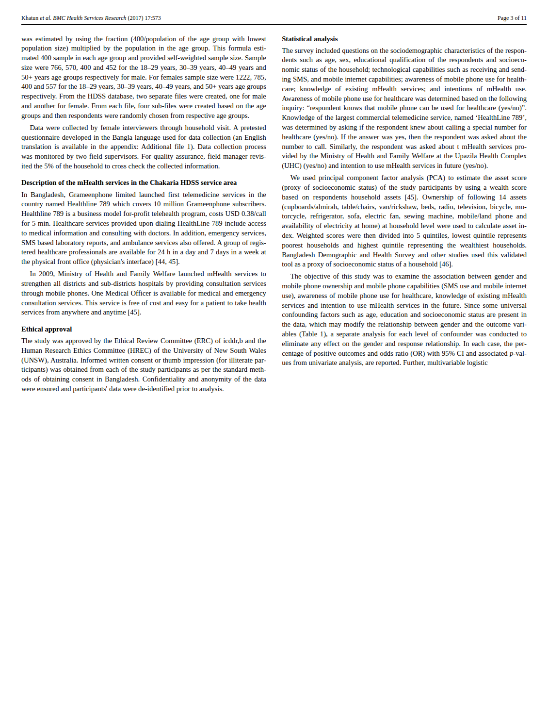Khatun et al. BMC Health Services Research (2017) 17:573 Page 3 of 11
was estimated by using the fraction (400/population of the age group with lowest population size) multiplied by the population in the age group. This formula estimated 400 sample in each age group and provided self-weighted sample size. Sample size were 766, 570, 400 and 452 for the 18–29 years, 30–39 years, 40–49 years and 50+ years age groups respectively for male. For females sample size were 1222, 785, 400 and 557 for the 18–29 years, 30–39 years, 40–49 years, and 50+ years age groups respectively. From the HDSS database, two separate files were created, one for male and another for female. From each file, four sub-files were created based on the age groups and then respondents were randomly chosen from respective age groups.
Data were collected by female interviewers through household visit. A pretested questionnaire developed in the Bangla language used for data collection (an English translation is available in the appendix: Additional file 1). Data collection process was monitored by two field supervisors. For quality assurance, field manager revisited the 5% of the household to cross check the collected information.
Description of the mHealth services in the Chakaria HDSS service area
In Bangladesh, Grameenphone limited launched first telemedicine services in the country named Healthline 789 which covers 10 million Grameenphone subscribers. Healthline 789 is a business model for-profit telehealth program, costs USD 0.38/call for 5 min. Healthcare services provided upon dialing HealthLine 789 include access to medical information and consulting with doctors. In addition, emergency services, SMS based laboratory reports, and ambulance services also offered. A group of registered healthcare professionals are available for 24 h in a day and 7 days in a week at the physical front office (physician's interface) [44, 45].
In 2009, Ministry of Health and Family Welfare launched mHealth services to strengthen all districts and sub-districts hospitals by providing consultation services through mobile phones. One Medical Officer is available for medical and emergency consultation services. This service is free of cost and easy for a patient to take health services from anywhere and anytime [45].
Ethical approval
The study was approved by the Ethical Review Committee (ERC) of icddr,b and the Human Research Ethics Committee (HREC) of the University of New South Wales (UNSW), Australia. Informed written consent or thumb impression (for illiterate participants) was obtained from each of the study participants as per the standard methods of obtaining consent in Bangladesh. Confidentiality and anonymity of the data were ensured and participants' data were de-identified prior to analysis.
Statistical analysis
The survey included questions on the sociodemographic characteristics of the respondents such as age, sex, educational qualification of the respondents and socioeconomic status of the household; technological capabilities such as receiving and sending SMS, and mobile internet capabilities; awareness of mobile phone use for healthcare; knowledge of existing mHealth services; and intentions of mHealth use. Awareness of mobile phone use for healthcare was determined based on the following inquiry: “respondent knows that mobile phone can be used for healthcare (yes/no)”. Knowledge of the largest commercial telemedicine service, named ‘HealthLine 789’, was determined by asking if the respondent knew about calling a special number for healthcare (yes/no). If the answer was yes, then the respondent was asked about the number to call. Similarly, the respondent was asked about t mHealth services provided by the Ministry of Health and Family Welfare at the Upazila Health Complex (UHC) (yes/no) and intention to use mHealth services in future (yes/no).
We used principal component factor analysis (PCA) to estimate the asset score (proxy of socioeconomic status) of the study participants by using a wealth score based on respondents household assets [45]. Ownership of following 14 assets (cupboards/almirah, table/chairs, van/rickshaw, beds, radio, television, bicycle, motorcycle, refrigerator, sofa, electric fan, sewing machine, mobile/land phone and availability of electricity at home) at household level were used to calculate asset index. Weighted scores were then divided into 5 quintiles, lowest quintile represents poorest households and highest quintile representing the wealthiest households. Bangladesh Demographic and Health Survey and other studies used this validated tool as a proxy of socioeconomic status of a household [46].
The objective of this study was to examine the association between gender and mobile phone ownership and mobile phone capabilities (SMS use and mobile internet use), awareness of mobile phone use for healthcare, knowledge of existing mHealth services and intention to use mHealth services in the future. Since some universal confounding factors such as age, education and socioeconomic status are present in the data, which may modify the relationship between gender and the outcome variables (Table 1), a separate analysis for each level of confounder was conducted to eliminate any effect on the gender and response relationship. In each case, the percentage of positive outcomes and odds ratio (OR) with 95% CI and associated p-values from univariate analysis, are reported. Further, multivariable logistic